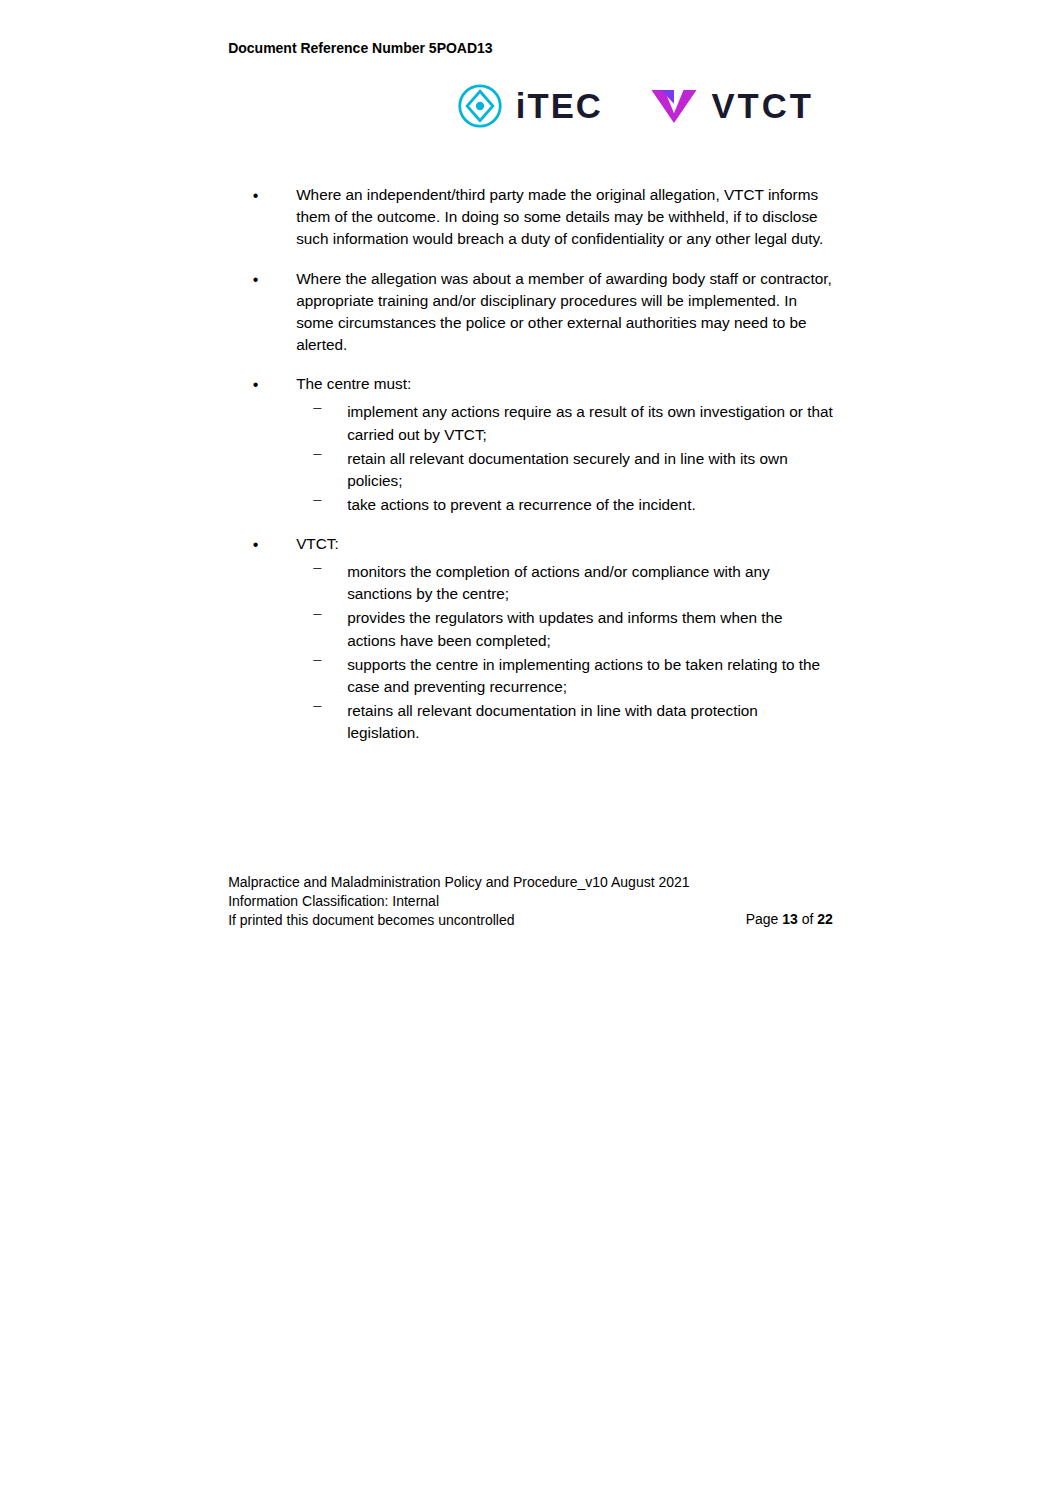Document Reference Number 5POAD13
iTEC
VTCT
Where an independent/third party made the original allegation, VTCT informs them of the outcome. In doing so some details may be withheld, if to disclose such information would breach a duty of confidentiality or any other legal duty.
Where the allegation was about a member of awarding body staff or contractor, appropriate training and/or disciplinary procedures will be implemented. In some circumstances the police or other external authorities may need to be alerted.
The centre must:
implement any actions require as a result of its own investigation or that carried out by VTCT;
retain all relevant documentation securely and in line with its own policies;
take actions to prevent a recurrence of the incident.
VTCT:
monitors the completion of actions and/or compliance with any sanctions by the centre;
provides the regulators with updates and informs them when the actions have been completed;
supports the centre in implementing actions to be taken relating to the case and preventing recurrence;
retains all relevant documentation in line with data protection legislation.
Malpractice and Maladministration Policy and Procedure_v10 August 2021
Information Classification: Internal
If printed this document becomes uncontrolled
Page 13 of 22